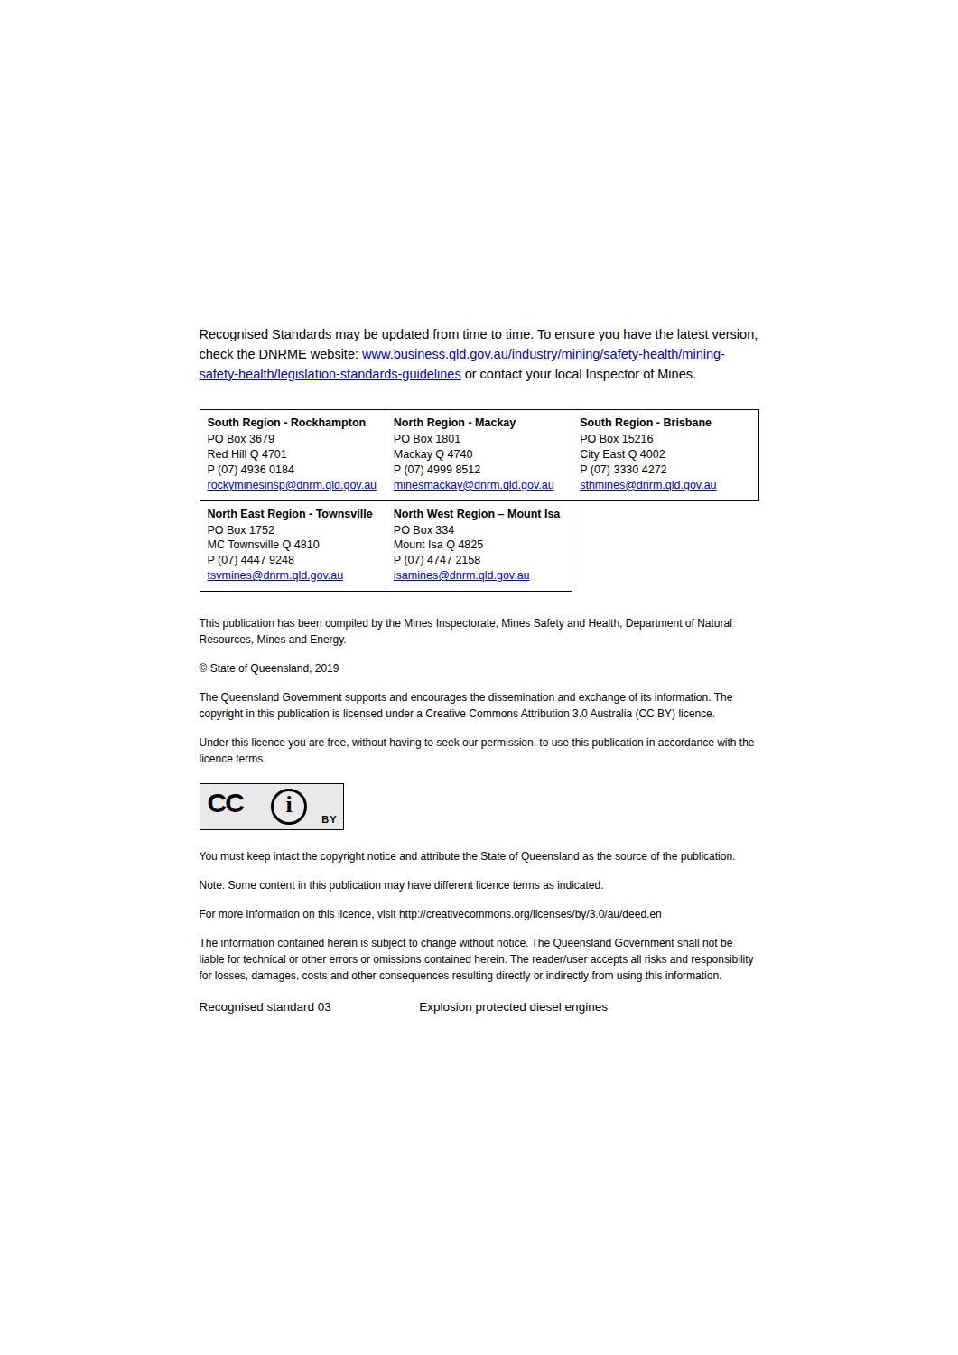Recognised Standards may be updated from time to time. To ensure you have the latest version, check the DNRME website: www.business.qld.gov.au/industry/mining/safety-health/mining-safety-health/legislation-standards-guidelines or contact your local Inspector of Mines.
| South Region - Rockhampton PO Box 3679 Red Hill Q 4701 P (07) 4936 0184 rockyminesinsp@dnrm.qld.gov.au | North Region - Mackay PO Box 1801 Mackay Q 4740 P (07) 4999 8512 minesmackay@dnrm.qld.gov.au | South Region - Brisbane PO Box 15216 City East Q 4002 P (07) 3330 4272 sthmines@dnrm.qld.gov.au |
| North East Region - Townsville PO Box 1752 MC Townsville Q 4810 P (07) 4447 9248 tsvmines@dnrm.qld.gov.au | North West Region – Mount Isa PO Box 334 Mount Isa Q 4825 P (07) 4747 2158 isamines@dnrm.qld.gov.au | |
This publication has been compiled by the Mines Inspectorate, Mines Safety and Health, Department of Natural Resources, Mines and Energy.
© State of Queensland, 2019
The Queensland Government supports and encourages the dissemination and exchange of its information. The copyright in this publication is licensed under a Creative Commons Attribution 3.0 Australia (CC BY) licence.
Under this licence you are free, without having to seek our permission, to use this publication in accordance with the licence terms.
CC i BY
You must keep intact the copyright notice and attribute the State of Queensland as the source of the publication.
Note: Some content in this publication may have different licence terms as indicated.
For more information on this licence, visit http://creativecommons.org/licenses/by/3.0/au/deed.en
The information contained herein is subject to change without notice. The Queensland Government shall not be liable for technical or other errors or omissions contained herein. The reader/user accepts all risks and responsibility for losses, damages, costs and other consequences resulting directly or indirectly from using this information.
Recognised standard 03 Explosion protected diesel engines